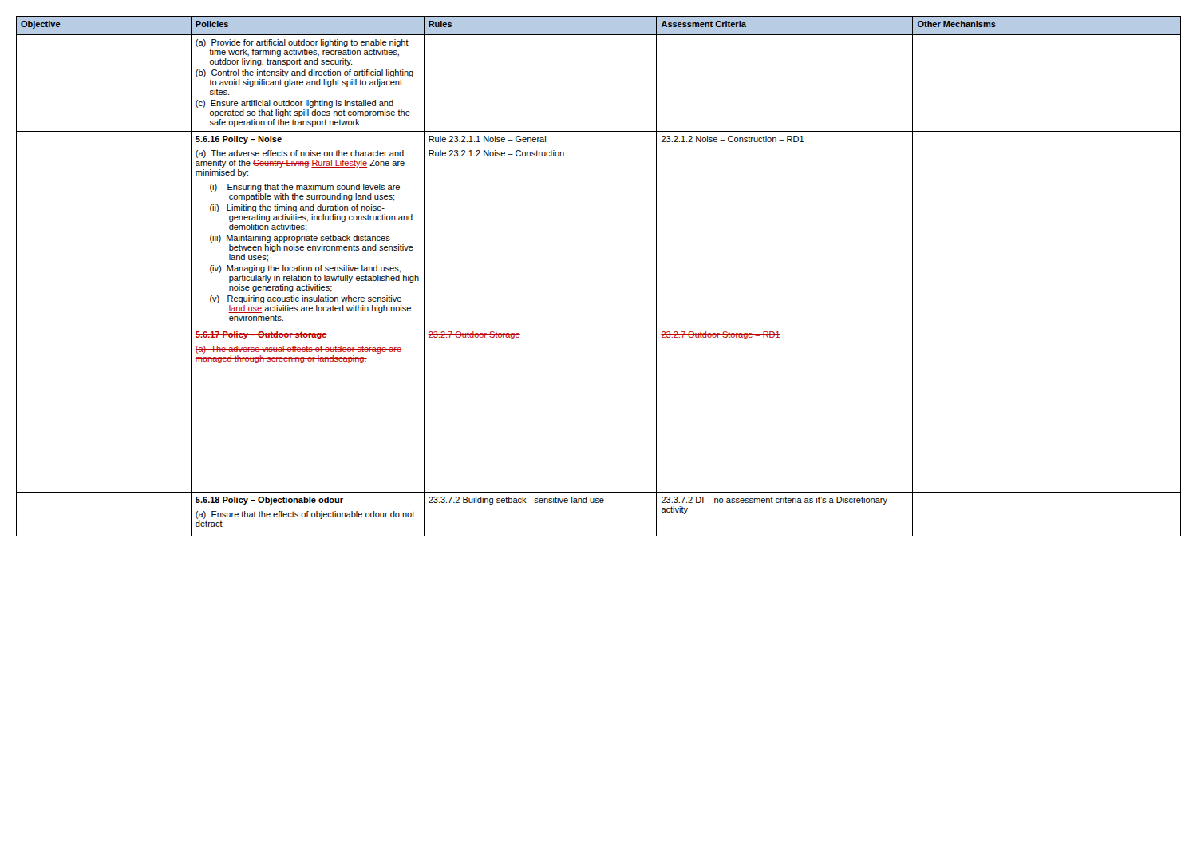| Objective | Policies | Rules | Assessment Criteria | Other Mechanisms |
| --- | --- | --- | --- | --- |
| | (a) Provide for artificial outdoor lighting to enable night time work, farming activities, recreation activities, outdoor living, transport and security. (b) Control the intensity and direction of artificial lighting to avoid significant glare and light spill to adjacent sites. (c) Ensure artificial outdoor lighting is installed and operated so that light spill does not compromise the safe operation of the transport network. | | | |
| | 5.6.16 Policy – Noise (a) The adverse effects of noise on the character and amenity of the Country Living Rural Lifestyle Zone are minimised by: (i) Ensuring that the maximum sound levels are compatible with the surrounding land uses; (ii) Limiting the timing and duration of noise-generating activities, including construction and demolition activities; (iii) Maintaining appropriate setback distances between high noise environments and sensitive land uses; (iv) Managing the location of sensitive land uses, particularly in relation to lawfully-established high noise generating activities; (v) Requiring acoustic insulation where sensitive land use activities are located within high noise environments. | Rule 23.2.1.1 Noise – General Rule 23.2.1.2 Noise – Construction | 23.2.1.2 Noise – Construction – RD1 | |
| | 5.6.17 Policy – Outdoor storage (a) The adverse visual effects of outdoor storage are managed through screening or landscaping. | 23.2.7 Outdoor Storage | 23.2.7 Outdoor Storage – RD1 | |
| | 5.6.18 Policy – Objectionable odour (a) Ensure that the effects of objectionable odour do not detract | 23.3.7.2 Building setback - sensitive land use | 23.3.7.2 DI – no assessment criteria as it’s a Discretionary activity | |